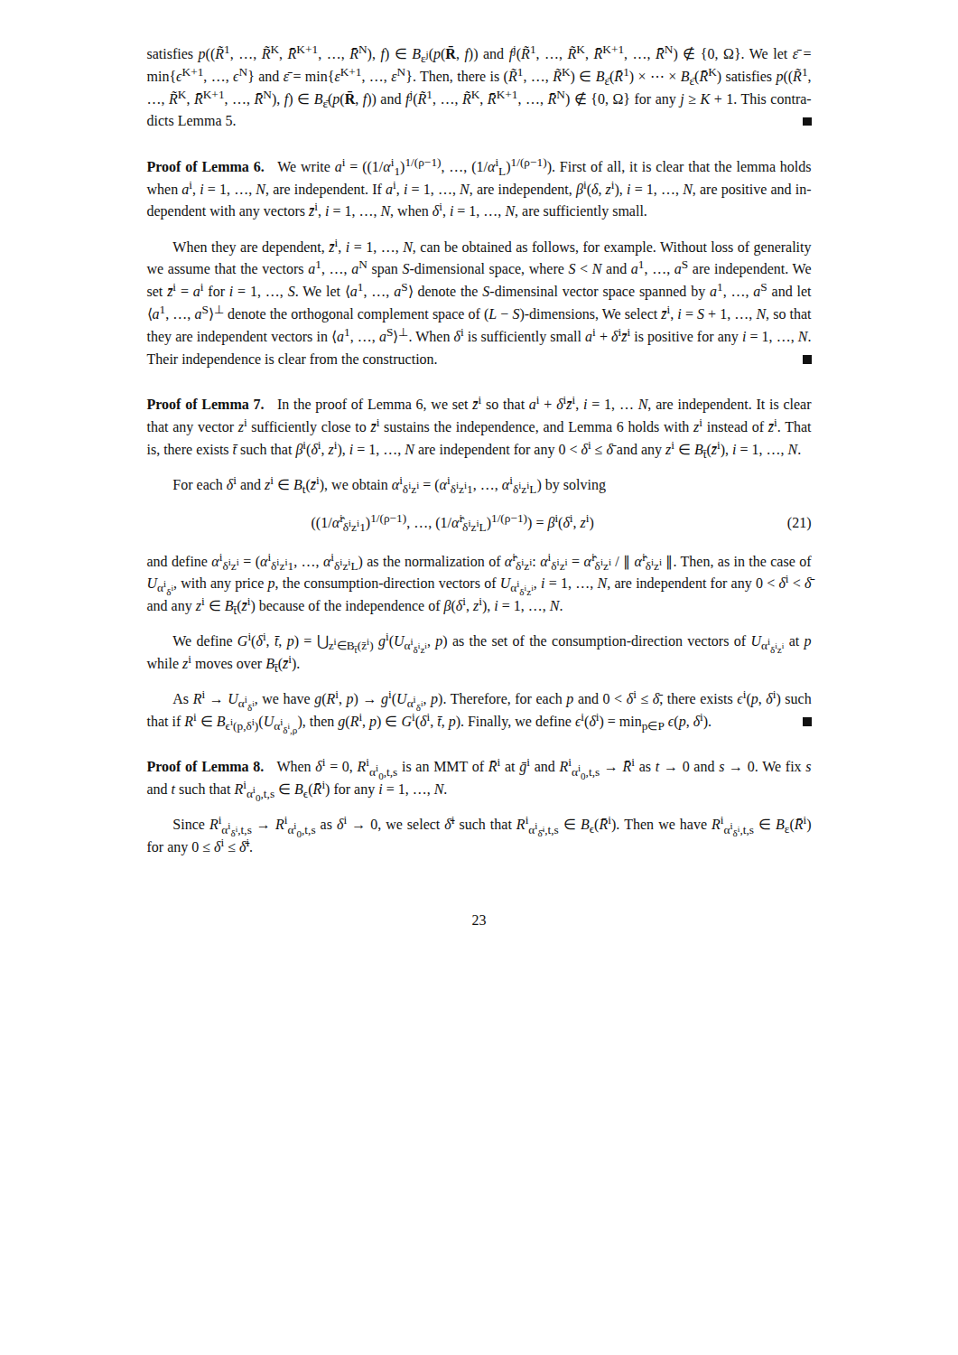satisfies p((R̃1, …, R̃K, R̄K+1, …, R̄N), f) ∈ Bεj(p(R̄, f)) and fj(R̃1, …, R̃K, R̄K+1, …, R̄N) ∉ {0, Ω}. We let ε̄ = min{ϵK+1, …, ϵN} and ε̄ = min{εK+1, …, εN}. Then, there is (R̃1, …, R̃K) ∈ Bε̄(R̄1) × ⋯ × Bε̄(R̄K) satisfies p((R̃1, …, R̃K, R̄K+1, …, R̄N), f) ∈ Bε̄(p(R̄, f)) and fj(R̃1, …, R̃K, R̄K+1, …, R̄N) ∉ {0, Ω} for any j ≥ K + 1. This contradicts Lemma 5.
Proof of Lemma 6. We write ai = ((1/αi1)1/(ρ−1), …, (1/αiL)1/(ρ−1)). First of all, it is clear that the lemma holds when ai, i = 1, …, N, are independent. If ai, i = 1, …, N, are independent, βi(δ, zi), i = 1, …, N, are positive and independent with any vectors z̄i, i = 1, …, N, when δi, i = 1, …, N, are sufficiently small.
When they are dependent, z̄i, i = 1, …, N, can be obtained as follows, for example. Without loss of generality we assume that the vectors a1, …, aN span S-dimensional space, where S < N and a1, …, aS are independent. We set z̄i = ai for i = 1, …, S. We let ⟨a1, …, aS⟩ denote the S-dimensinal vector space spanned by a1, …, aS and let ⟨a1, …, aS⟩⊥ denote the orthogonal complement space of (L − S)-dimensions, We select z̄i, i = S + 1, …, N, so that they are independent vectors in ⟨a1, …, aS⟩⊥. When δi is sufficiently small ai + δiz̄i is positive for any i = 1, …, N. Their independence is clear from the construction.
Proof of Lemma 7. In the proof of Lemma 6, we set z̄i so that ai + δiz̄i, i = 1, … N, are independent. It is clear that any vector zi sufficiently close to z̄i sustains the independence, and Lemma 6 holds with zi instead of z̄i. That is, there exists t̄ such that βi(δi, zi), i = 1, …, N are independent for any 0 < δi ≤ δ̄ and any zi ∈ Bt̄(z̄i), i = 1, …, N.
For each δi and zi ∈ Bt(z̄i), we obtain αiδizi = (αiδizi1, …, αiδiziL) by solving
((1/α̂iδizi1)1/(ρ−1), …, (1/α̂iδiziL)1/(ρ−1)) = βi(δi, zi)
(21)
and define αiδizi = (αiδizi1, …, αiδiziL) as the normalization of α̂iδizi: αiδizi = α̂iδizi / ∥ α̂iδizi ∥. Then, as in the case of Uαiδi, with any price p, the consumption-direction vectors of Uαiδizi, i = 1, …, N, are independent for any 0 < δi < δ̄ and any zi ∈ Bt̄(z̄i) because of the independence of β(δi, zi), i = 1, …, N.
We define Gi(δi, t̄, p) = ⋃zi∈Bt̄(z̄i) gi(Uαiδizi, p) as the set of the consumption-direction vectors of Uαiδizi at p while zi moves over Bt̄(z̄i).
As Ri → Uαiδi, we have g(Ri, p) → gi(Uαiδi, p). Therefore, for each p and 0 < δi ≤ δ̄, there exists ϵi(p, δi) such that if Ri ∈ Bϵi(p,δi)(Uαiδi,ρ), then g(Ri, p) ∈ Gi(δi, t̄, p). Finally, we define ϵi(δi) = minp∈P ϵ(p, δi).
Proof of Lemma 8. When δi = 0, Riαi0,t,s is an MMT of R̄i at ḡi and Riαi0,t,s → R̄i as t → 0 and s → 0. We fix s and t such that Riαi0,t,s ∈ Bϵ(R̄i) for any i = 1, …, N.
Since Riαiδi,t,s → Riαi0,t,s as δi → 0, we select δ̄i such that Riαiδ̄i,t,s ∈ Bϵ(R̄i). Then we have Riαiδi,t,s ∈ Bε(R̄i) for any 0 ≤ δi ≤ δ̄i.
23